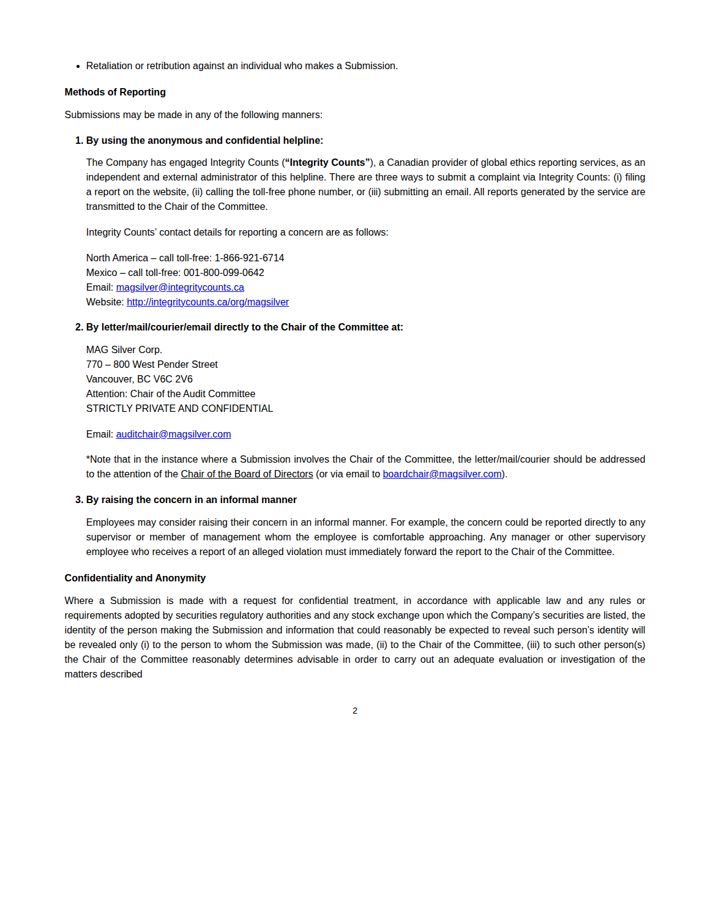Retaliation or retribution against an individual who makes a Submission.
Methods of Reporting
Submissions may be made in any of the following manners:
By using the anonymous and confidential helpline:
The Company has engaged Integrity Counts (“Integrity Counts”), a Canadian provider of global ethics reporting services, as an independent and external administrator of this helpline. There are three ways to submit a complaint via Integrity Counts: (i) filing a report on the website, (ii) calling the toll-free phone number, or (iii) submitting an email. All reports generated by the service are transmitted to the Chair of the Committee.
Integrity Counts’ contact details for reporting a concern are as follows:
North America – call toll-free: 1-866-921-6714
Mexico – call toll-free: 001-800-099-0642
Email: magsilver@integritycounts.ca
Website: http://integritycounts.ca/org/magsilver
By letter/mail/courier/email directly to the Chair of the Committee at:
MAG Silver Corp.
770 – 800 West Pender Street
Vancouver, BC V6C 2V6
Attention: Chair of the Audit Committee
STRICTLY PRIVATE AND CONFIDENTIAL
Email: auditchair@magsilver.com
*Note that in the instance where a Submission involves the Chair of the Committee, the letter/mail/courier should be addressed to the attention of the Chair of the Board of Directors (or via email to boardchair@magsilver.com).
By raising the concern in an informal manner
Employees may consider raising their concern in an informal manner. For example, the concern could be reported directly to any supervisor or member of management whom the employee is comfortable approaching. Any manager or other supervisory employee who receives a report of an alleged violation must immediately forward the report to the Chair of the Committee.
Confidentiality and Anonymity
Where a Submission is made with a request for confidential treatment, in accordance with applicable law and any rules or requirements adopted by securities regulatory authorities and any stock exchange upon which the Company’s securities are listed, the identity of the person making the Submission and information that could reasonably be expected to reveal such person’s identity will be revealed only (i) to the person to whom the Submission was made, (ii) to the Chair of the Committee, (iii) to such other person(s) the Chair of the Committee reasonably determines advisable in order to carry out an adequate evaluation or investigation of the matters described
2